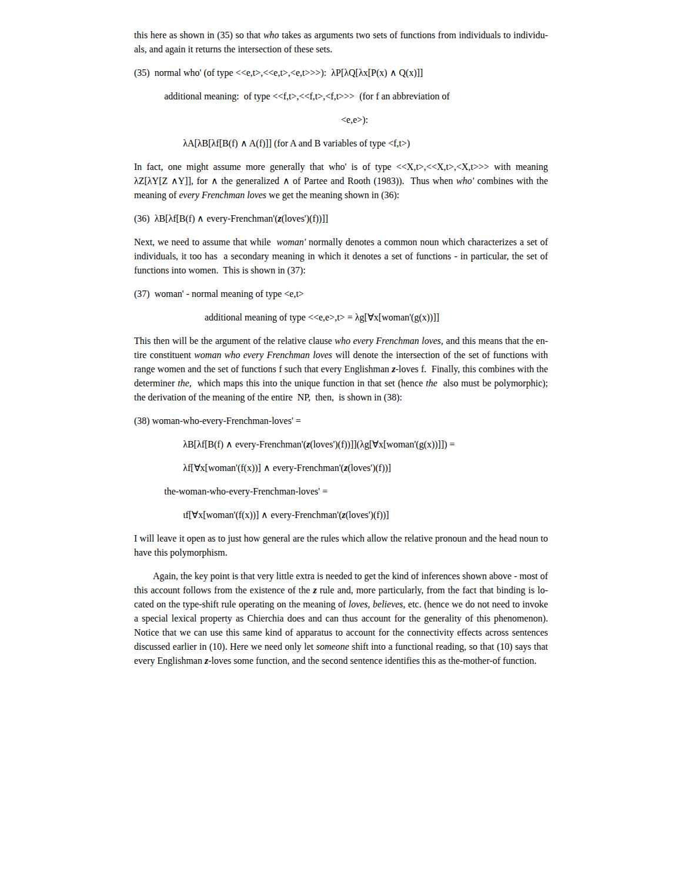this here as shown in (35) so that who takes as arguments two sets of functions from individuals to individuals, and again it returns the intersection of these sets.
(35) normal who' (of type <<e,t>,<<e,t>,<e,t>>>): λP[λQ[λx[P(x) ∧ Q(x)]]
additional meaning: of type <<f,t>,<<f,t>,<f,t>>> (for f an abbreviation of
<e,e>):
λA[λB[λf[B(f) ∧ A(f)]] (for A and B variables of type <f,t>)
In fact, one might assume more generally that who' is of type <<X,t>,<<X,t>,<X,t>>> with meaning λZ[λY[Z ∧Y]], for ∧ the generalized ∧ of Partee and Rooth (1983)). Thus when who' combines with the meaning of every Frenchman loves we get the meaning shown in (36):
(36) λB[λf[B(f) ∧ every-Frenchman'(z(loves')(f))]]
Next, we need to assume that while woman' normally denotes a common noun which characterizes a set of individuals, it too has a secondary meaning in which it denotes a set of functions - in particular, the set of functions into women. This is shown in (37):
(37) woman' - normal meaning of type <e,t>
additional meaning of type <<e,e>,t> = λg[∀x[woman'(g(x))]]
This then will be the argument of the relative clause who every Frenchman loves, and this means that the entire constituent woman who every Frenchman loves will denote the intersection of the set of functions with range women and the set of functions f such that every Englishman z-loves f. Finally, this combines with the determiner the, which maps this into the unique function in that set (hence the also must be polymorphic); the derivation of the meaning of the entire NP, then, is shown in (38):
(38) woman-who-every-Frenchman-loves' =
λB[λf[B(f) ∧ every-Frenchman'(z(loves')(f))]](λg[∀x[woman'(g(x))]]) =
λf[∀x[woman'(f(x))] ∧ every-Frenchman'(z(loves')(f))]
the-woman-who-every-Frenchman-loves' =
ιf[∀x[woman'(f(x))] ∧ every-Frenchman'(z(loves')(f))]
I will leave it open as to just how general are the rules which allow the relative pronoun and the head noun to have this polymorphism.
Again, the key point is that very little extra is needed to get the kind of inferences shown above - most of this account follows from the existence of the z rule and, more particularly, from the fact that binding is located on the type-shift rule operating on the meaning of loves, believes, etc. (hence we do not need to invoke a special lexical property as Chierchia does and can thus account for the generality of this phenomenon). Notice that we can use this same kind of apparatus to account for the connectivity effects across sentences discussed earlier in (10). Here we need only let someone shift into a functional reading, so that (10) says that every Englishman z-loves some function, and the second sentence identifies this as the-mother-of function.